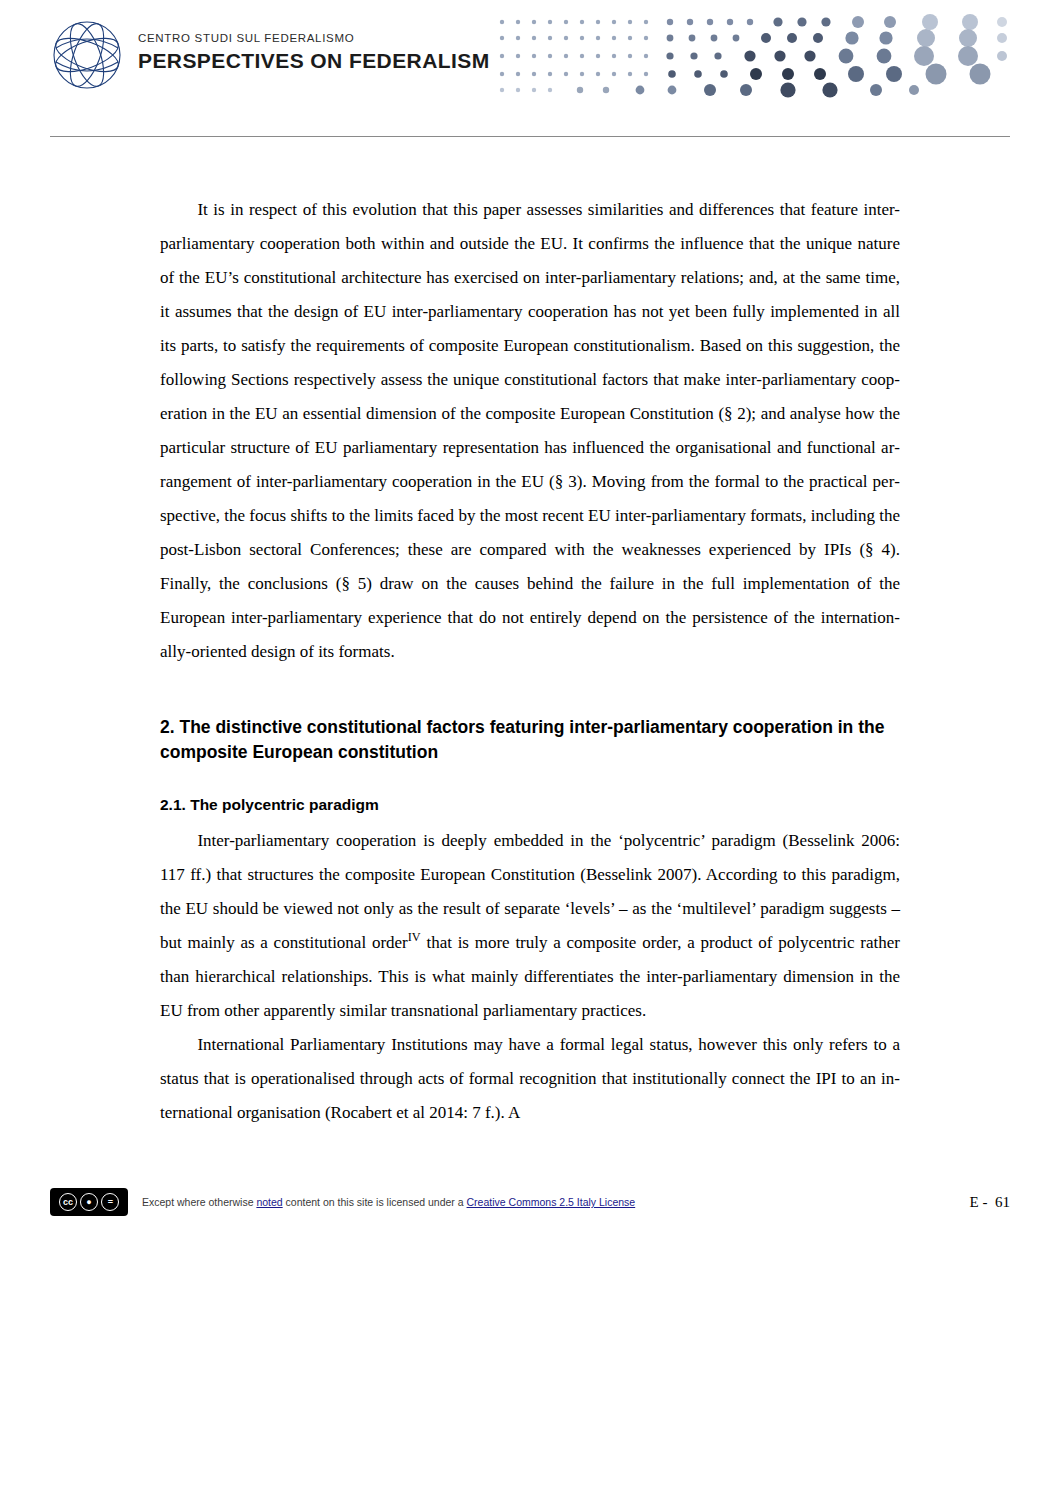Centro Studi sul Federalismo
Perspectives on Federalism
It is in respect of this evolution that this paper assesses similarities and differences that feature inter-parliamentary cooperation both within and outside the EU. It confirms the influence that the unique nature of the EU’s constitutional architecture has exercised on inter-parliamentary relations; and, at the same time, it assumes that the design of EU inter-parliamentary cooperation has not yet been fully implemented in all its parts, to satisfy the requirements of composite European constitutionalism. Based on this suggestion, the following Sections respectively assess the unique constitutional factors that make inter-parliamentary cooperation in the EU an essential dimension of the composite European Constitution (§ 2); and analyse how the particular structure of EU parliamentary representation has influenced the organisational and functional arrangement of inter-parliamentary cooperation in the EU (§ 3). Moving from the formal to the practical perspective, the focus shifts to the limits faced by the most recent EU inter-parliamentary formats, including the post-Lisbon sectoral Conferences; these are compared with the weaknesses experienced by IPIs (§ 4). Finally, the conclusions (§ 5) draw on the causes behind the failure in the full implementation of the European inter-parliamentary experience that do not entirely depend on the persistence of the internationally-oriented design of its formats.
2. The distinctive constitutional factors featuring inter-parliamentary cooperation in the composite European constitution
2.1. The polycentric paradigm
Inter-parliamentary cooperation is deeply embedded in the ‘polycentric’ paradigm (Besselink 2006: 117 ff.) that structures the composite European Constitution (Besselink 2007). According to this paradigm, the EU should be viewed not only as the result of separate ‘levels’ – as the ‘multilevel’ paradigm suggests – but mainly as a constitutional orderIV that is more truly a composite order, a product of polycentric rather than hierarchical relationships. This is what mainly differentiates the inter-parliamentary dimension in the EU from other apparently similar transnational parliamentary practices.
International Parliamentary Institutions may have a formal legal status, however this only refers to a status that is operationalised through acts of formal recognition that institutionally connect the IPI to an international organisation (Rocabert et al 2014: 7 f.). A
cc●=
Except where otherwise noted content on this site is licensed under a Creative Commons 2.5 Italy License
E - 61